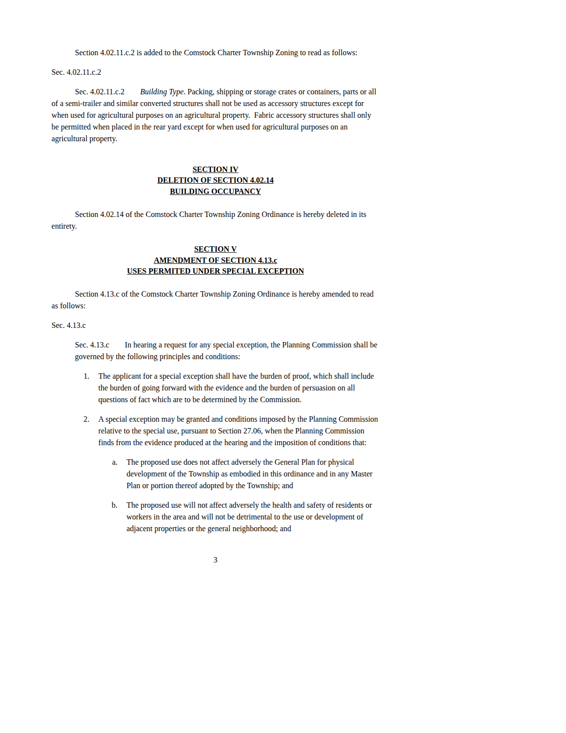Section 4.02.11.c.2 is added to the Comstock Charter Township Zoning to read as follows:
Sec. 4.02.11.c.2
Sec. 4.02.11.c.2 Building Type. Packing, shipping or storage crates or containers, parts or all of a semi-trailer and similar converted structures shall not be used as accessory structures except for when used for agricultural purposes on an agricultural property. Fabric accessory structures shall only be permitted when placed in the rear yard except for when used for agricultural purposes on an agricultural property.
SECTION IV
DELETION OF SECTION 4.02.14
BUILDING OCCUPANCY
Section 4.02.14 of the Comstock Charter Township Zoning Ordinance is hereby deleted in its entirety.
SECTION V
AMENDMENT OF SECTION 4.13.c
USES PERMITED UNDER SPECIAL EXCEPTION
Section 4.13.c of the Comstock Charter Township Zoning Ordinance is hereby amended to read as follows:
Sec. 4.13.c
Sec. 4.13.c In hearing a request for any special exception, the Planning Commission shall be governed by the following principles and conditions:
The applicant for a special exception shall have the burden of proof, which shall include the burden of going forward with the evidence and the burden of persuasion on all questions of fact which are to be determined by the Commission.
A special exception may be granted and conditions imposed by the Planning Commission relative to the special use, pursuant to Section 27.06, when the Planning Commission finds from the evidence produced at the hearing and the imposition of conditions that:
The proposed use does not affect adversely the General Plan for physical development of the Township as embodied in this ordinance and in any Master Plan or portion thereof adopted by the Township; and
The proposed use will not affect adversely the health and safety of residents or workers in the area and will not be detrimental to the use or development of adjacent properties or the general neighborhood; and
3